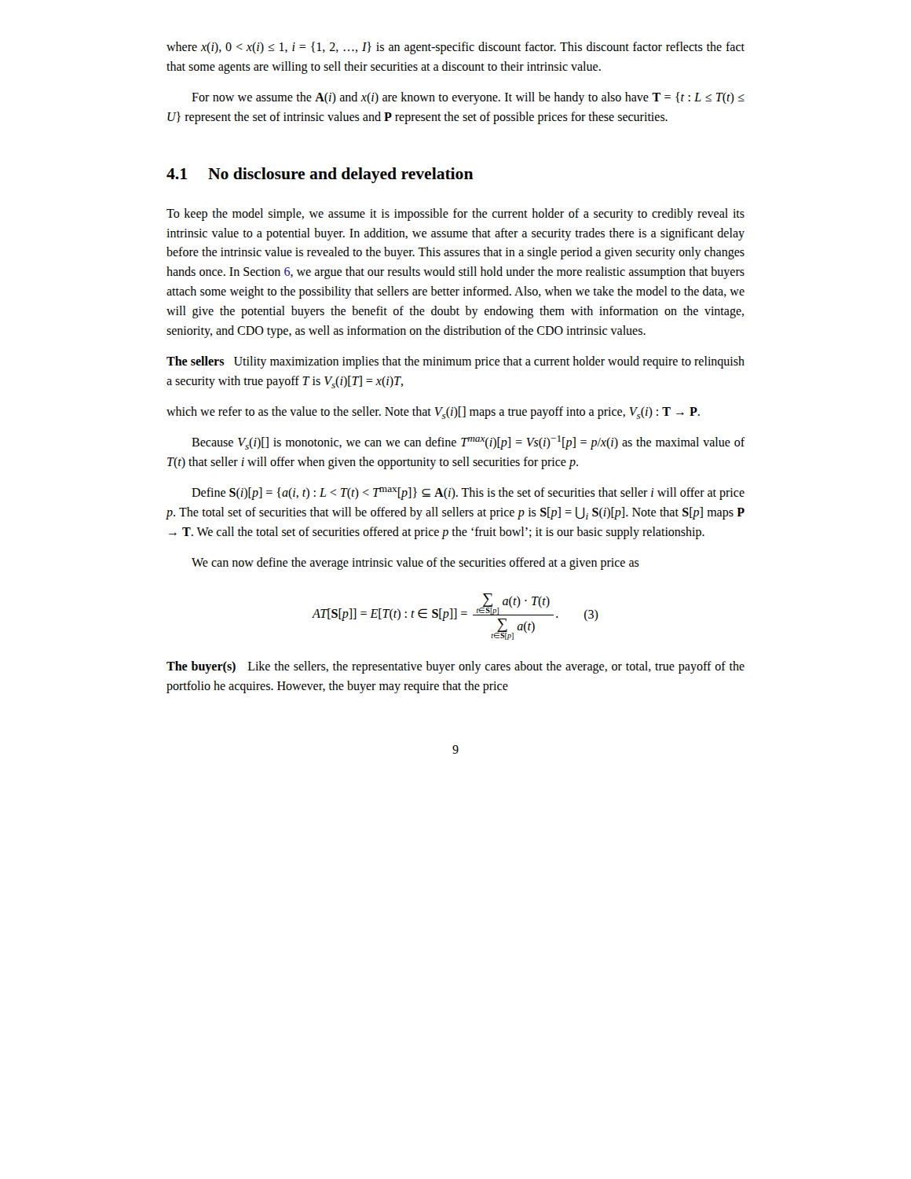where x(i), 0 < x(i) ≤ 1, i = {1, 2, …, I} is an agent-specific discount factor. This discount factor reflects the fact that some agents are willing to sell their securities at a discount to their intrinsic value.
For now we assume the A(i) and x(i) are known to everyone. It will be handy to also have T = {t : L ≤ T(t) ≤ U} represent the set of intrinsic values and P represent the set of possible prices for these securities.
4.1 No disclosure and delayed revelation
To keep the model simple, we assume it is impossible for the current holder of a security to credibly reveal its intrinsic value to a potential buyer. In addition, we assume that after a security trades there is a significant delay before the intrinsic value is revealed to the buyer. This assures that in a single period a given security only changes hands once. In Section 6, we argue that our results would still hold under the more realistic assumption that buyers attach some weight to the possibility that sellers are better informed. Also, when we take the model to the data, we will give the potential buyers the benefit of the doubt by endowing them with information on the vintage, seniority, and CDO type, as well as information on the distribution of the CDO intrinsic values.
The sellers Utility maximization implies that the minimum price that a current holder would require to relinquish a security with true payoff T is Vs(i)[T] = x(i)T,
which we refer to as the value to the seller. Note that Vs(i)[] maps a true payoff into a price, Vs(i) : T → P.
Because Vs(i)[] is monotonic, we can we can define Tmax(i)[p] = Vs(i)−1[p] = p/x(i) as the maximal value of T(t) that seller i will offer when given the opportunity to sell securities for price p.
Define S(i)[p] = {a(i, t) : L < T(t) < Tmax[p]} ⊆ A(i). This is the set of securities that seller i will offer at price p. The total set of securities that will be offered by all sellers at price p is S[p] = ⋃i S(i)[p]. Note that S[p] maps P → T. We call the total set of securities offered at price p the ‘fruit bowl’; it is our basic supply relationship.
We can now define the average intrinsic value of the securities offered at a given price as
AT[S[p]] = E[T(t) : t ∈ S[p]] = ∑t∈S[p] a(t) · T(t) ∑t∈S[p] a(t) .
(3)
The buyer(s) Like the sellers, the representative buyer only cares about the average, or total, true payoff of the portfolio he acquires. However, the buyer may require that the price
9